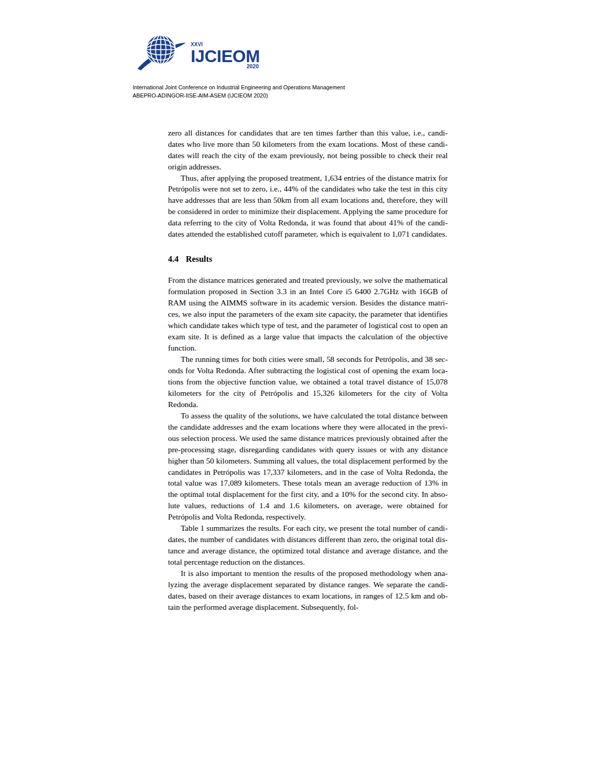XXVI
IJCIEOM
2020
International Joint Conference on Industrial Engineering and Operations Management
ABEPRO-ADINGOR-IISE-AIM-ASEM (IJCIEOM 2020)
zero all distances for candidates that are ten times farther than this value, i.e., candidates who live more than 50 kilometers from the exam locations. Most of these candidates will reach the city of the exam previously, not being possible to check their real origin addresses.
Thus, after applying the proposed treatment, 1,634 entries of the distance matrix for Petrópolis were not set to zero, i.e., 44% of the candidates who take the test in this city have addresses that are less than 50km from all exam locations and, therefore, they will be considered in order to minimize their displacement. Applying the same procedure for data referring to the city of Volta Redonda, it was found that about 41% of the candidates attended the established cutoff parameter, which is equivalent to 1,071 candidates.
4.4 Results
From the distance matrices generated and treated previously, we solve the mathematical formulation proposed in Section 3.3 in an Intel Core i5 6400 2.7GHz with 16GB of RAM using the AIMMS software in its academic version. Besides the distance matrices, we also input the parameters of the exam site capacity, the parameter that identifies which candidate takes which type of test, and the parameter of logistical cost to open an exam site. It is defined as a large value that impacts the calculation of the objective function.
The running times for both cities were small, 58 seconds for Petrópolis, and 38 seconds for Volta Redonda. After subtracting the logistical cost of opening the exam locations from the objective function value, we obtained a total travel distance of 15,078 kilometers for the city of Petrópolis and 15,326 kilometers for the city of Volta Redonda.
To assess the quality of the solutions, we have calculated the total distance between the candidate addresses and the exam locations where they were allocated in the previous selection process. We used the same distance matrices previously obtained after the pre-processing stage, disregarding candidates with query issues or with any distance higher than 50 kilometers. Summing all values, the total displacement performed by the candidates in Petrópolis was 17,337 kilometers, and in the case of Volta Redonda, the total value was 17,089 kilometers. These totals mean an average reduction of 13% in the optimal total displacement for the first city, and a 10% for the second city. In absolute values, reductions of 1.4 and 1.6 kilometers, on average, were obtained for Petrópolis and Volta Redonda, respectively.
Table 1 summarizes the results. For each city, we present the total number of candidates, the number of candidates with distances different than zero, the original total distance and average distance, the optimized total distance and average distance, and the total percentage reduction on the distances.
It is also important to mention the results of the proposed methodology when analyzing the average displacement separated by distance ranges. We separate the candidates, based on their average distances to exam locations, in ranges of 12.5 km and obtain the performed average displacement. Subsequently, fol-